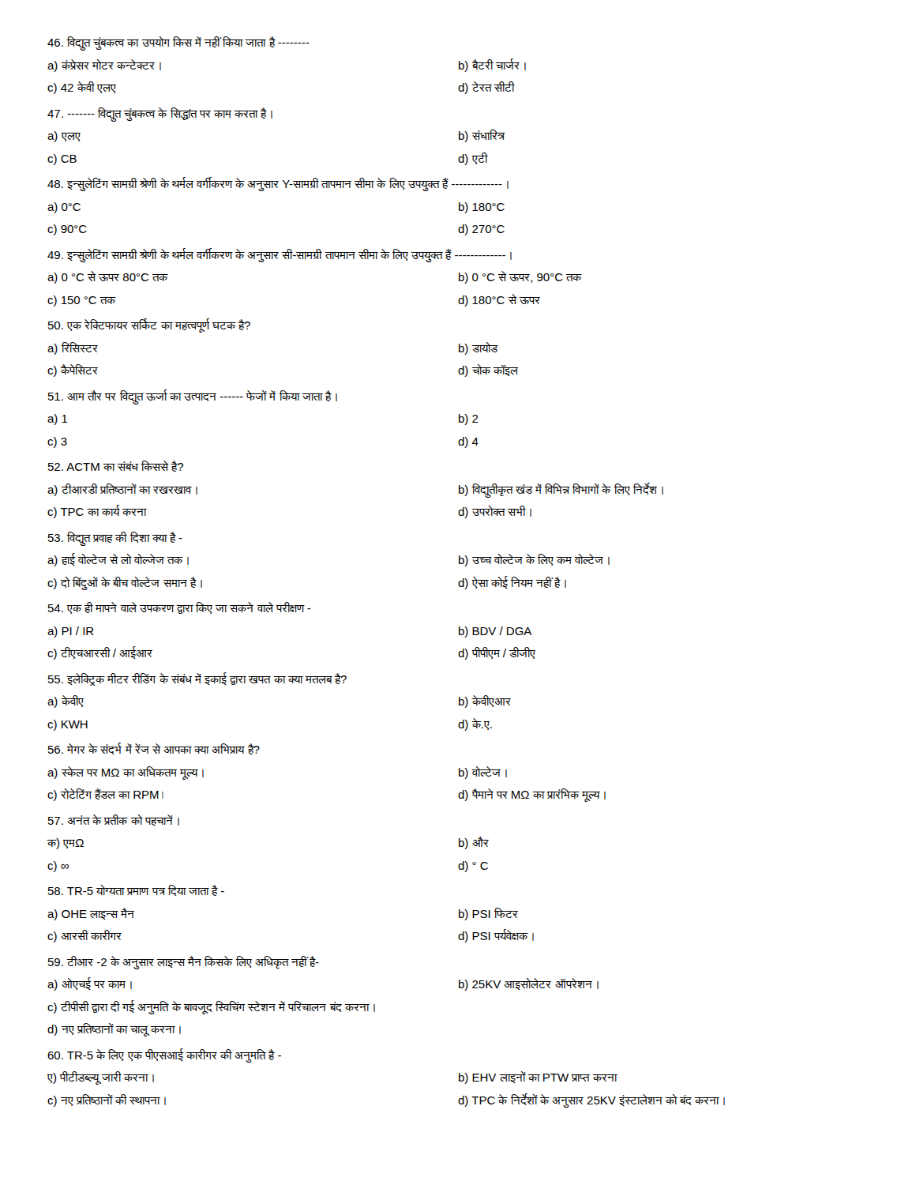46. विद्युत चुंबकत्व का उपयोग किस में नहीं किया जाता है --------
a) कंप्रेसर मोटर कन्टेक्टर।
b) बैटरी चार्जर।
c) 42 केवी एलए
d) टेरत सीटी
47. ------- विद्युत चुंबकत्व के सिद्धांत पर काम करता है।
a) एलए
b) संधारित्र
c) CB
d) एटी
48. इन्सुलेटिंग सामग्री श्रेणी के थर्मल वर्गीकरण के अनुसार Y-सामग्री तापमान सीमा के लिए उपयुक्त हैं -------------।
a) 0°C
b) 180°C
c) 90°C
d) 270°C
49. इन्सुलेटिंग सामग्री श्रेणी के थर्मल वर्गीकरण के अनुसार सी-सामग्री तापमान सीमा के लिए उपयुक्त हैं -------------।
a) 0 °C से ऊपर 80°C तक
b) 0 °C से ऊपर, 90°C तक
c) 150 °C तक
d) 180°C से ऊपर
50. एक रेक्टिफायर सर्किट का महत्वपूर्ण घटक है?
a) रिसिस्टर
b) डायोड
c) कैपेसिटर
d) चोक कॉइल
51. आम तौर पर विद्युत ऊर्जा का उत्पादन ------ फेजों में किया जाता है।
a) 1
b) 2
c) 3
d) 4
52. ACTM का संबंध किससे है?
a) टीआरडी प्रतिष्ठानों का रखरखाव।
b) विद्युतीकृत खंड में विभिन्न विभागों के लिए निर्देश।
c) TPC का कार्य करना
d) उपरोक्त सभी।
53. विद्युत प्रवाह की दिशा क्या है -
a) हाई वोल्टेज से लो वोल्जेज तक।
b) उच्च वोल्टेज के लिए कम वोल्टेज।
c) दो बिंदुओं के बीच वोल्टेज समान है।
d) ऐसा कोई नियम नहीं है।
54. एक ही मापने वाले उपकरण द्वारा किए जा सकने वाले परीक्षण -
a) PI / IR
b) BDV / DGA
c) टीएचआरसी / आईआर
d) पीपीएम / डीजीए
55. इलेक्ट्रिक मीटर रीडिंग के संबंध में इकाई द्वारा खपत का क्या मतलब है?
a) केवीए
b) केवीएआर
c) KWH
d) के.ए.
56. मेगर के संदर्भ में रेंज से आपका क्या अभिप्राय है?
a) स्केल पर MΩ का अधिकतम मूल्य।
b) वोल्टेज।
c) रोटेटिंग हैंडल का RPM।
d) पैमाने पर MΩ का प्रारंभिक मूल्य।
57. अनंत के प्रतीक को पहचानें।
क) एमΩ
b) और
c) ∞
d) ° C
58. TR-5 योग्यता प्रमाण पत्र दिया जाता है -
a) OHE लाइन्स मैन
b) PSI फिटर
c) आरसी कारीगर
d) PSI पर्यवेक्षक।
59. टीआर -2 के अनुसार लाइन्स मैन किसके लिए अधिकृत नहीं है-
a) ओएचई पर काम।
b) 25KV आइसोलेटर ऑपरेशन।
c) टीपीसी द्वारा दी गई अनुमति के बावजूद स्विचिंग स्टेशन में परिचालन बंद करना।
d) नए प्रतिष्ठानों का चालू करना।
60. TR-5 के लिए एक पीएसआई कारीगर की अनुमति है -
ए) पीटीडब्ल्यू जारी करना।
b) EHV लाइनों का PTW प्राप्त करना
c) नए प्रतिष्ठानों की स्थापना।
d) TPC के निर्देशों के अनुसार 25KV इंस्टालेशन को बंद करना।